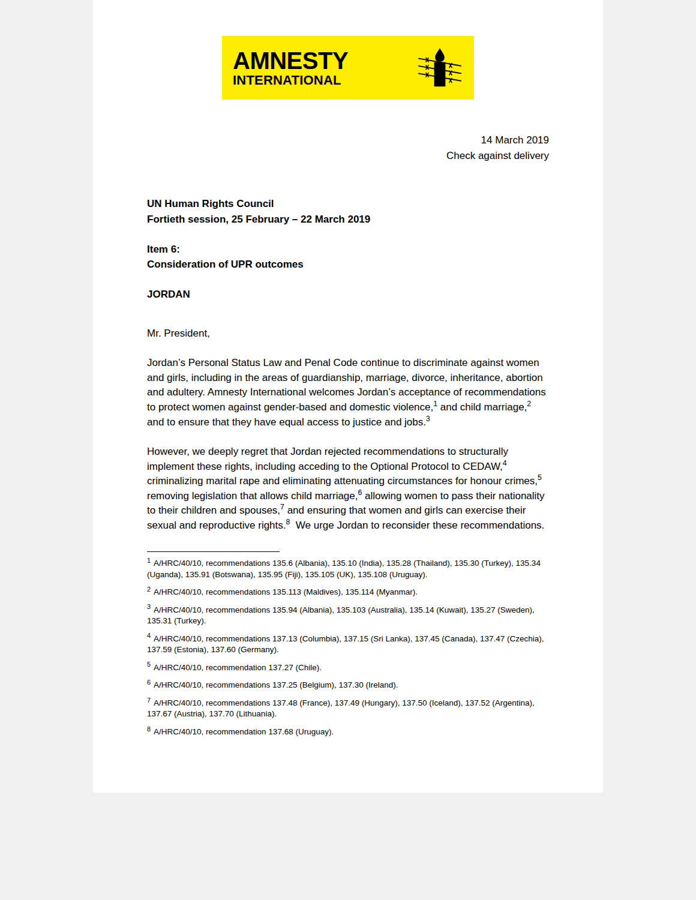AMNESTY INTERNATIONAL
14 March 2019
Check against delivery
UN Human Rights Council
Fortieth session, 25 February – 22 March 2019
Item 6:
Consideration of UPR outcomes
JORDAN
Mr. President,
Jordan’s Personal Status Law and Penal Code continue to discriminate against women and girls, including in the areas of guardianship, marriage, divorce, inheritance, abortion and adultery. Amnesty International welcomes Jordan’s acceptance of recommendations to protect women against gender-based and domestic violence,1 and child marriage,2 and to ensure that they have equal access to justice and jobs.3
However, we deeply regret that Jordan rejected recommendations to structurally implement these rights, including acceding to the Optional Protocol to CEDAW,4 criminalizing marital rape and eliminating attenuating circumstances for honour crimes,5 removing legislation that allows child marriage,6 allowing women to pass their nationality to their children and spouses,7 and ensuring that women and girls can exercise their sexual and reproductive rights.8 We urge Jordan to reconsider these recommendations.
1 A/HRC/40/10, recommendations 135.6 (Albania), 135.10 (India), 135.28 (Thailand), 135.30 (Turkey), 135.34 (Uganda), 135.91 (Botswana), 135.95 (Fiji), 135.105 (UK), 135.108 (Uruguay).
2 A/HRC/40/10, recommendations 135.113 (Maldives), 135.114 (Myanmar).
3 A/HRC/40/10, recommendations 135.94 (Albania), 135.103 (Australia), 135.14 (Kuwait), 135.27 (Sweden), 135.31 (Turkey).
4 A/HRC/40/10, recommendations 137.13 (Columbia), 137.15 (Sri Lanka), 137.45 (Canada), 137.47 (Czechia), 137.59 (Estonia), 137.60 (Germany).
5 A/HRC/40/10, recommendation 137.27 (Chile).
6 A/HRC/40/10, recommendations 137.25 (Belgium), 137.30 (Ireland).
7 A/HRC/40/10, recommendations 137.48 (France), 137.49 (Hungary), 137.50 (Iceland), 137.52 (Argentina), 137.67 (Austria), 137.70 (Lithuania).
8 A/HRC/40/10, recommendation 137.68 (Uruguay).